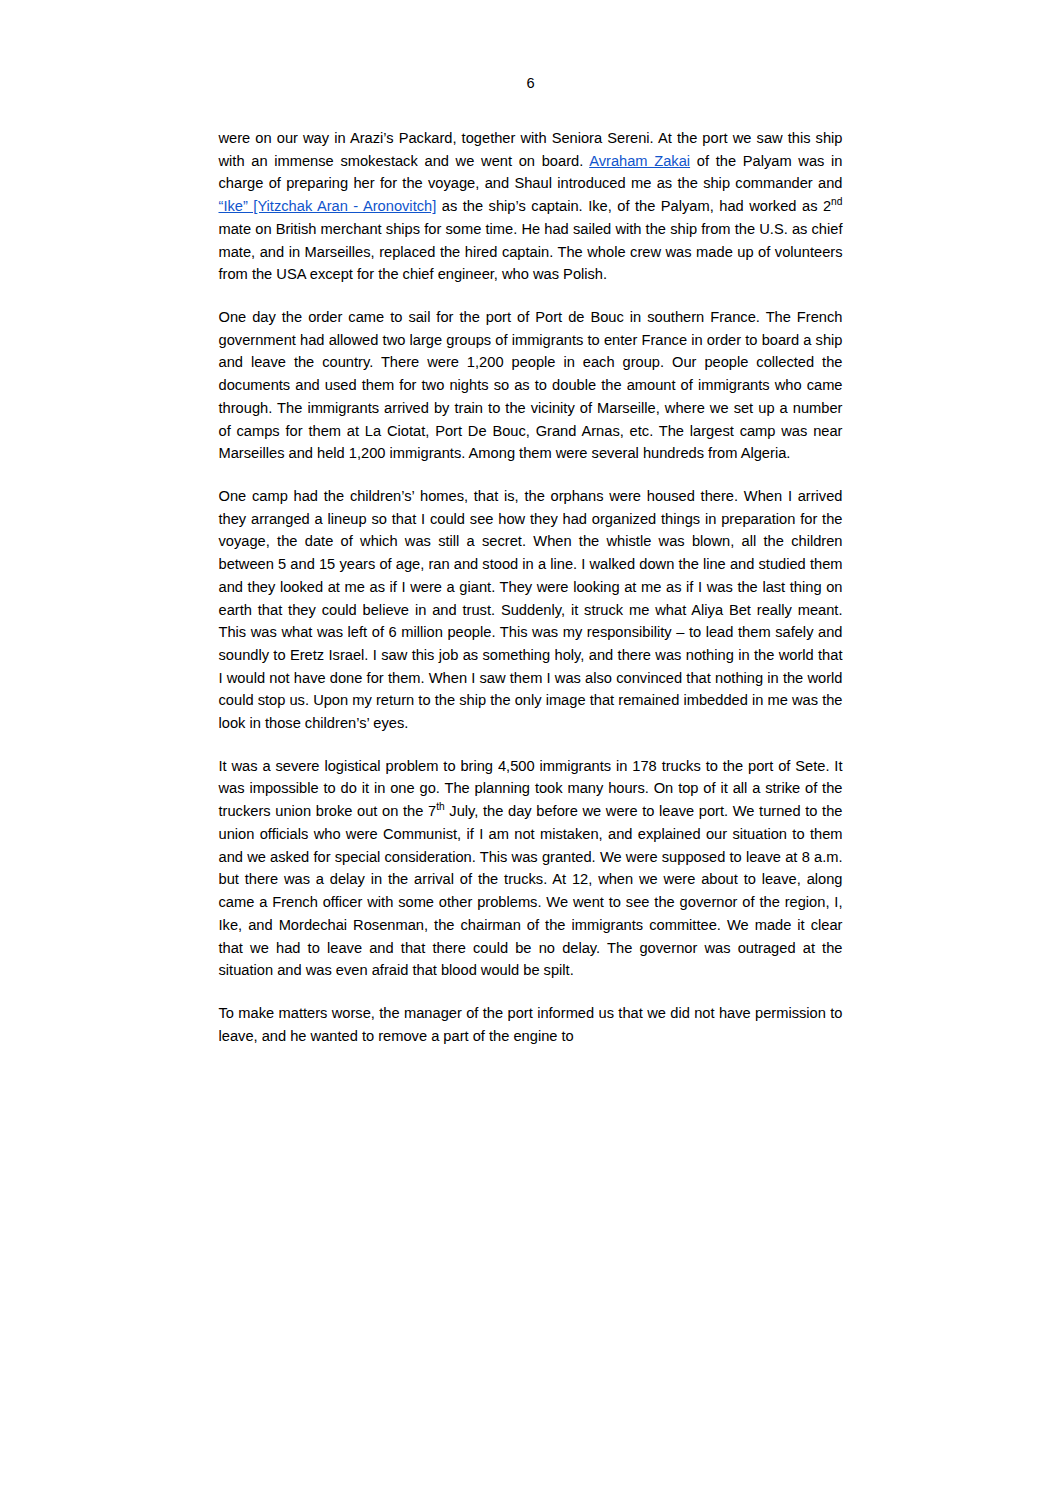6
were on our way in Arazi’s Packard, together with Seniora Sereni. At the port we saw this ship with an immense smokestack and we went on board. Avraham Zakai of the Palyam was in charge of preparing her for the voyage, and Shaul introduced me as the ship commander and “Ike” [Yitzchak Aran - Aronovitch] as the ship’s captain. Ike, of the Palyam, had worked as 2nd mate on British merchant ships for some time. He had sailed with the ship from the U.S. as chief mate, and in Marseilles, replaced the hired captain. The whole crew was made up of volunteers from the USA except for the chief engineer, who was Polish.
One day the order came to sail for the port of Port de Bouc in southern France. The French government had allowed two large groups of immigrants to enter France in order to board a ship and leave the country. There were 1,200 people in each group. Our people collected the documents and used them for two nights so as to double the amount of immigrants who came through. The immigrants arrived by train to the vicinity of Marseille, where we set up a number of camps for them at La Ciotat, Port De Bouc, Grand Arnas, etc. The largest camp was near Marseilles and held 1,200 immigrants. Among them were several hundreds from Algeria.
One camp had the children’s’ homes, that is, the orphans were housed there. When I arrived they arranged a lineup so that I could see how they had organized things in preparation for the voyage, the date of which was still a secret. When the whistle was blown, all the children between 5 and 15 years of age, ran and stood in a line. I walked down the line and studied them and they looked at me as if I were a giant. They were looking at me as if I was the last thing on earth that they could believe in and trust. Suddenly, it struck me what Aliya Bet really meant. This was what was left of 6 million people. This was my responsibility – to lead them safely and soundly to Eretz Israel. I saw this job as something holy, and there was nothing in the world that I would not have done for them. When I saw them I was also convinced that nothing in the world could stop us. Upon my return to the ship the only image that remained imbedded in me was the look in those children’s’ eyes.
It was a severe logistical problem to bring 4,500 immigrants in 178 trucks to the port of Sete. It was impossible to do it in one go. The planning took many hours. On top of it all a strike of the truckers union broke out on the 7th July, the day before we were to leave port. We turned to the union officials who were Communist, if I am not mistaken, and explained our situation to them and we asked for special consideration. This was granted. We were supposed to leave at 8 a.m. but there was a delay in the arrival of the trucks. At 12, when we were about to leave, along came a French officer with some other problems. We went to see the governor of the region, I, Ike, and Mordechai Rosenman, the chairman of the immigrants committee. We made it clear that we had to leave and that there could be no delay. The governor was outraged at the situation and was even afraid that blood would be spilt.
To make matters worse, the manager of the port informed us that we did not have permission to leave, and he wanted to remove a part of the engine to